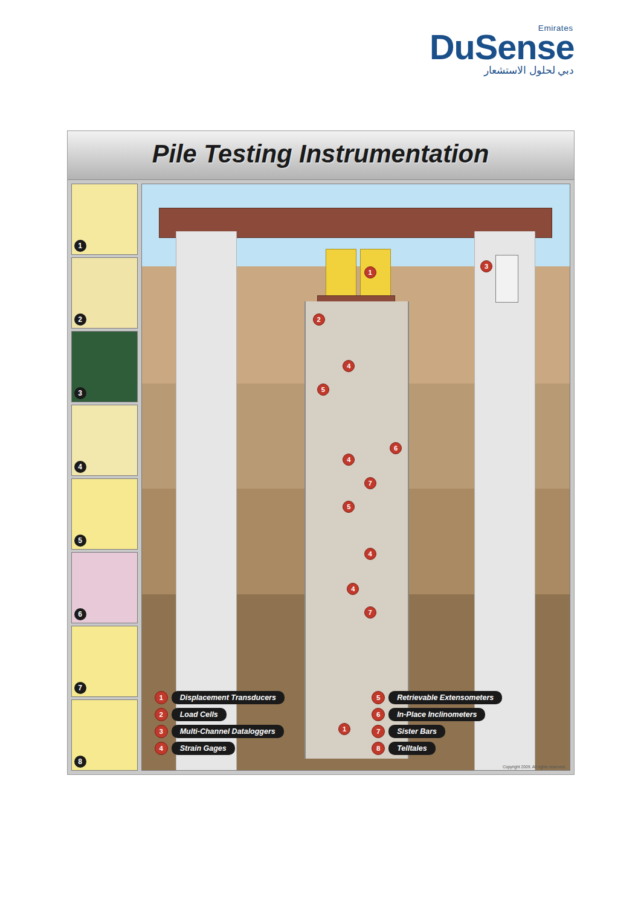Emirates
Du Sense
دبي لحلول الاستشعار
Pile Testing Instrumentation
1
2
3
4
5
6
7
8
1 1 2 3 4 4 4 4 5 5 6 7 7
1 Displacement Transducers
2 Load Cells
3 Multi-Channel Dataloggers
4 Strain Gages
5 Retrievable Extensometers
6 In-Place Inclinometers
7 Sister Bars
8 Telltales
Copyright 2009. All rights reserved.